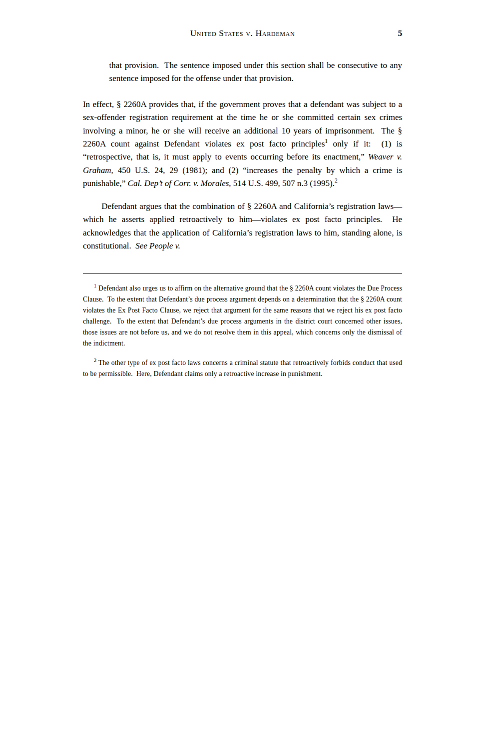United States v. Hardeman 5
that provision. The sentence imposed under this section shall be consecutive to any sentence imposed for the offense under that provision.
In effect, § 2260A provides that, if the government proves that a defendant was subject to a sex-offender registration requirement at the time he or she committed certain sex crimes involving a minor, he or she will receive an additional 10 years of imprisonment. The § 2260A count against Defendant violates ex post facto principles1 only if it: (1) is “retrospective, that is, it must apply to events occurring before its enactment,” Weaver v. Graham, 450 U.S. 24, 29 (1981); and (2) “increases the penalty by which a crime is punishable,” Cal. Dep’t of Corr. v. Morales, 514 U.S. 499, 507 n.3 (1995).2
Defendant argues that the combination of § 2260A and California’s registration laws—which he asserts applied retroactively to him—violates ex post facto principles. He acknowledges that the application of California’s registration laws to him, standing alone, is constitutional. See People v.
1 Defendant also urges us to affirm on the alternative ground that the § 2260A count violates the Due Process Clause. To the extent that Defendant’s due process argument depends on a determination that the § 2260A count violates the Ex Post Facto Clause, we reject that argument for the same reasons that we reject his ex post facto challenge. To the extent that Defendant’s due process arguments in the district court concerned other issues, those issues are not before us, and we do not resolve them in this appeal, which concerns only the dismissal of the indictment.
2 The other type of ex post facto laws concerns a criminal statute that retroactively forbids conduct that used to be permissible. Here, Defendant claims only a retroactive increase in punishment.